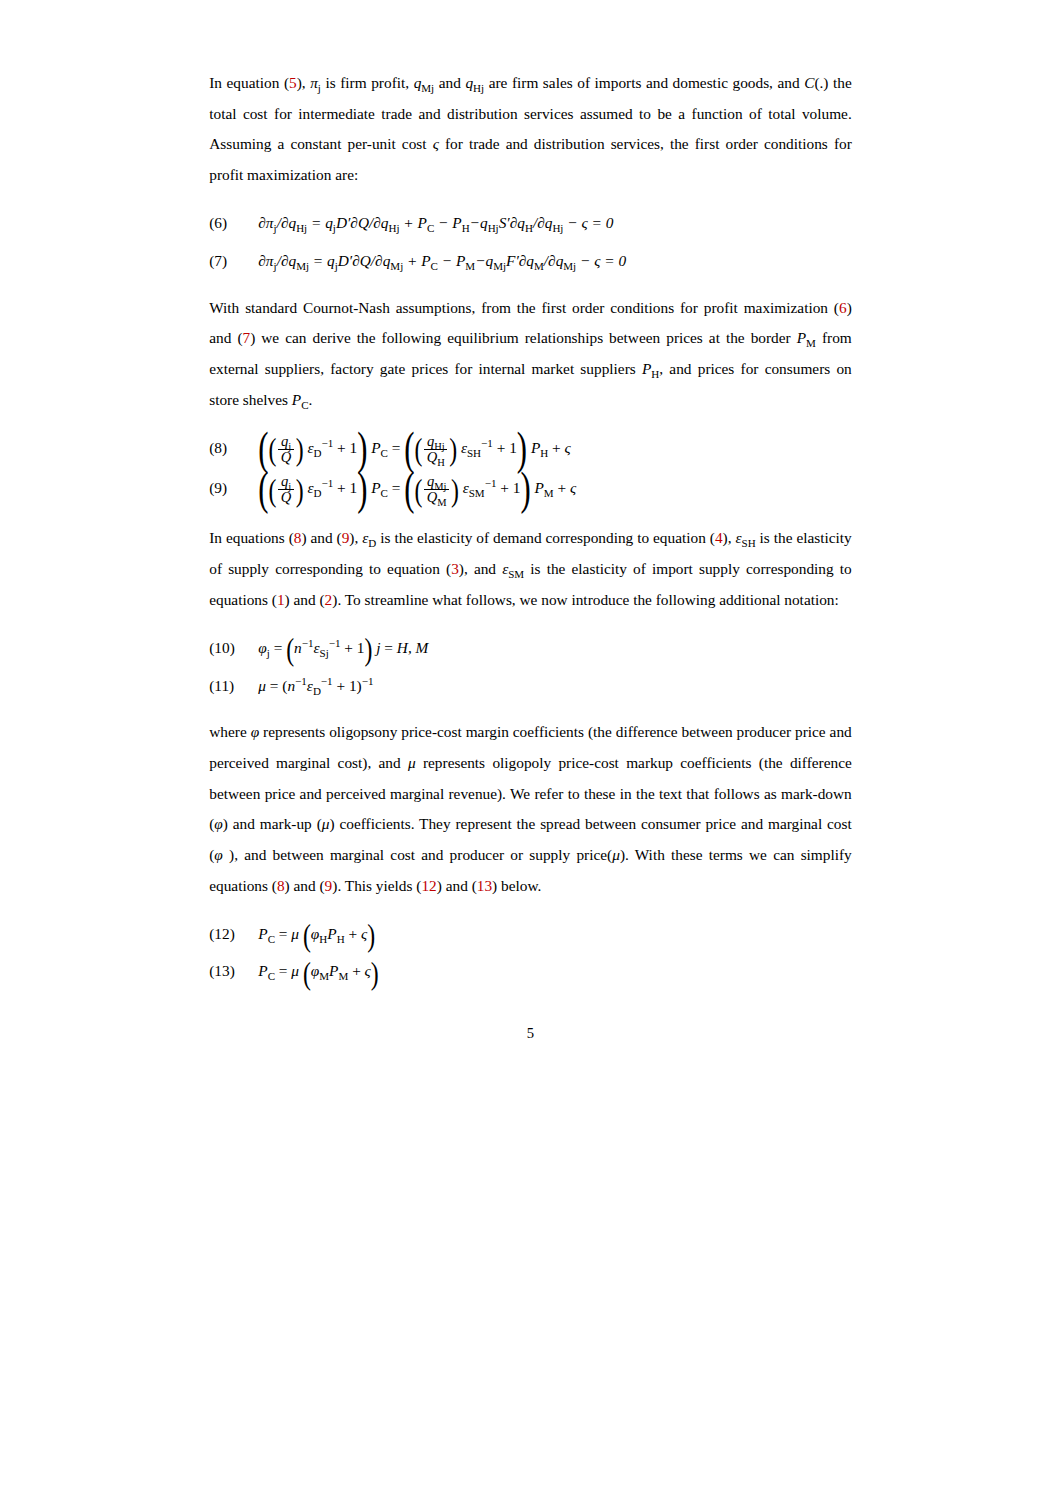In equation (5), πj is firm profit, qMj and qHj are firm sales of imports and domestic goods, and C(.) the total cost for intermediate trade and distribution services assumed to be a function of total volume. Assuming a constant per-unit cost ς for trade and distribution services, the first order conditions for profit maximization are:
(6)
∂πj/∂qHj = qjD′∂Q/∂qHj + PC − PH−qHjS′∂qH/∂qHj − ς = 0
(7)
∂πj/∂qMj = qjD′∂Q/∂qMj + PC − PM−qMjF′∂qM/∂qMj − ς = 0
With standard Cournot-Nash assumptions, from the first order conditions for profit maximization (6) and (7) we can derive the following equilibrium relationships between prices at the border PM from external suppliers, factory gate prices for internal market suppliers PH, and prices for consumers on store shelves PC.
(8)
((qj Q) εD−1 + 1) PC = ((qHj QH) εSH−1 + 1) PH + ς
(9)
((qj Q) εD−1 + 1) PC = ((qMj QM) εSM−1 + 1) PM + ς
In equations (8) and (9), εD is the elasticity of demand corresponding to equation (4), εSH is the elasticity of supply corresponding to equation (3), and εSM is the elasticity of import supply corresponding to equations (1) and (2). To streamline what follows, we now introduce the following additional notation:
(10)
φj = (n−1εSj−1 + 1) j = H, M
(11)
μ = (n−1εD−1 + 1)−1
where φ represents oligopsony price-cost margin coefficients (the difference between producer price and perceived marginal cost), and μ represents oligopoly price-cost markup coefficients (the difference between price and perceived marginal revenue). We refer to these in the text that follows as mark-down (φ) and mark-up (μ) coefficients. They represent the spread between consumer price and marginal cost (φ ), and between marginal cost and producer or supply price(μ). With these terms we can simplify equations (8) and (9). This yields (12) and (13) below.
(12)
PC = μ (φHPH + ς)
(13)
PC = μ (φMPM + ς)
5